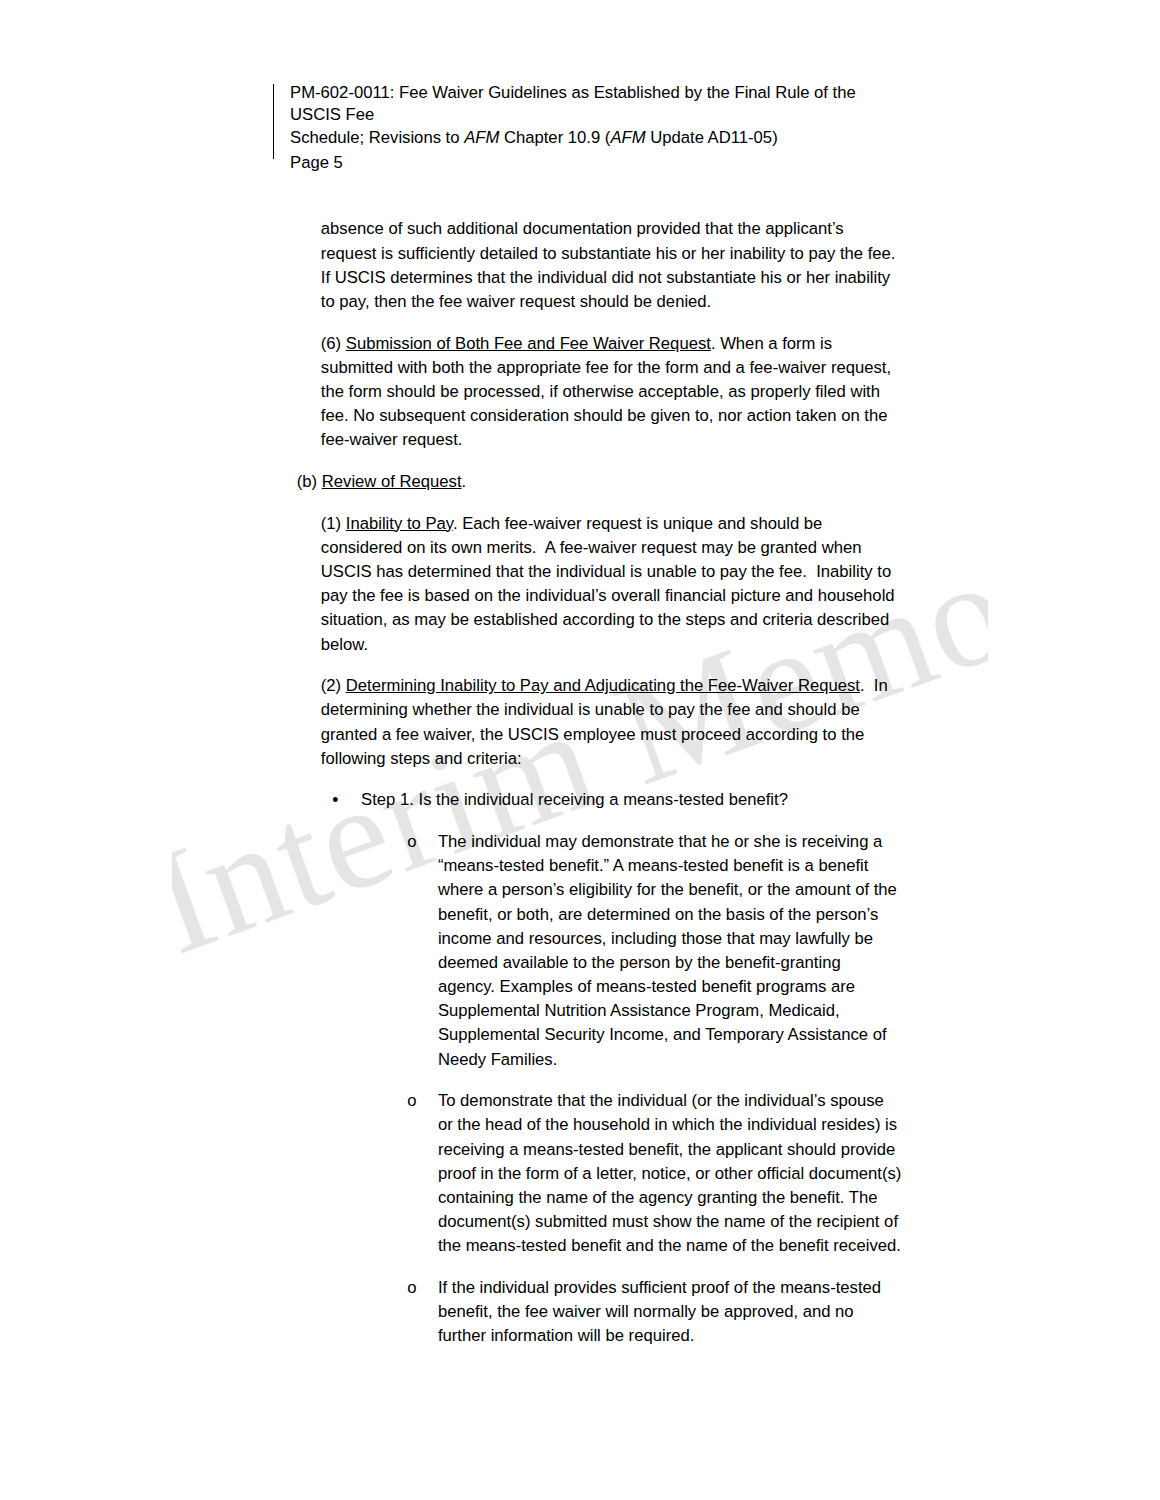Interim Memo
PM-602-0011: Fee Waiver Guidelines as Established by the Final Rule of the USCIS Fee
Schedule; Revisions to AFM Chapter 10.9 (AFM Update AD11-05)
Page 5
absence of such additional documentation provided that the applicant’s request is sufficiently detailed to substantiate his or her inability to pay the fee. If USCIS determines that the individual did not substantiate his or her inability to pay, then the fee waiver request should be denied.
(6) Submission of Both Fee and Fee Waiver Request. When a form is submitted with both the appropriate fee for the form and a fee-waiver request, the form should be processed, if otherwise acceptable, as properly filed with fee. No subsequent consideration should be given to, nor action taken on the fee-waiver request.
(b) Review of Request.
(1) Inability to Pay. Each fee-waiver request is unique and should be considered on its own merits. A fee-waiver request may be granted when USCIS has determined that the individual is unable to pay the fee. Inability to pay the fee is based on the individual’s overall financial picture and household situation, as may be established according to the steps and criteria described below.
(2) Determining Inability to Pay and Adjudicating the Fee-Waiver Request. In determining whether the individual is unable to pay the fee and should be granted a fee waiver, the USCIS employee must proceed according to the following steps and criteria:
Step 1. Is the individual receiving a means-tested benefit?
The individual may demonstrate that he or she is receiving a “means-tested benefit.” A means-tested benefit is a benefit where a person’s eligibility for the benefit, or the amount of the benefit, or both, are determined on the basis of the person’s income and resources, including those that may lawfully be deemed available to the person by the benefit-granting agency. Examples of means-tested benefit programs are Supplemental Nutrition Assistance Program, Medicaid, Supplemental Security Income, and Temporary Assistance of Needy Families.
To demonstrate that the individual (or the individual’s spouse or the head of the household in which the individual resides) is receiving a means-tested benefit, the applicant should provide proof in the form of a letter, notice, or other official document(s) containing the name of the agency granting the benefit. The document(s) submitted must show the name of the recipient of the means-tested benefit and the name of the benefit received.
If the individual provides sufficient proof of the means-tested benefit, the fee waiver will normally be approved, and no further information will be required.